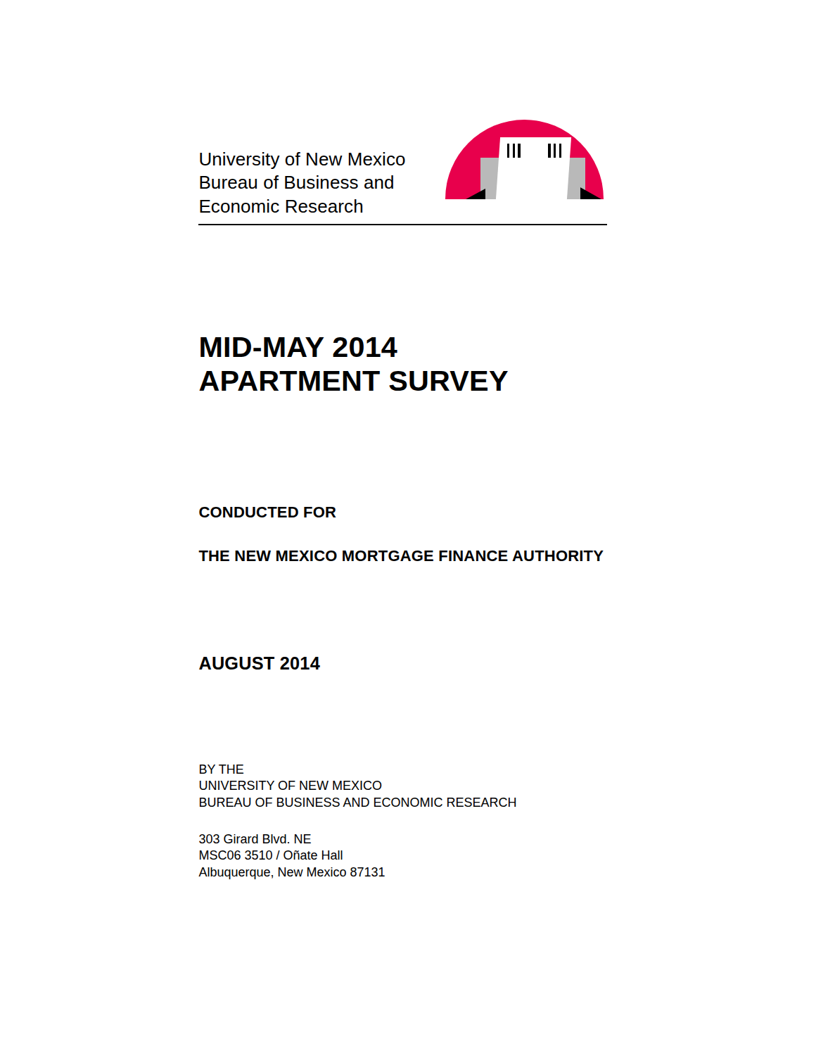University of New Mexico
Bureau of Business and Economic Research
MID-MAY 2014
APARTMENT SURVEY
CONDUCTED FOR
THE NEW MEXICO MORTGAGE FINANCE AUTHORITY
AUGUST 2014
BY THE
UNIVERSITY OF NEW MEXICO
BUREAU OF BUSINESS AND ECONOMIC RESEARCH
303 Girard Blvd. NE
MSC06 3510 / Oñate Hall
Albuquerque, New Mexico 87131